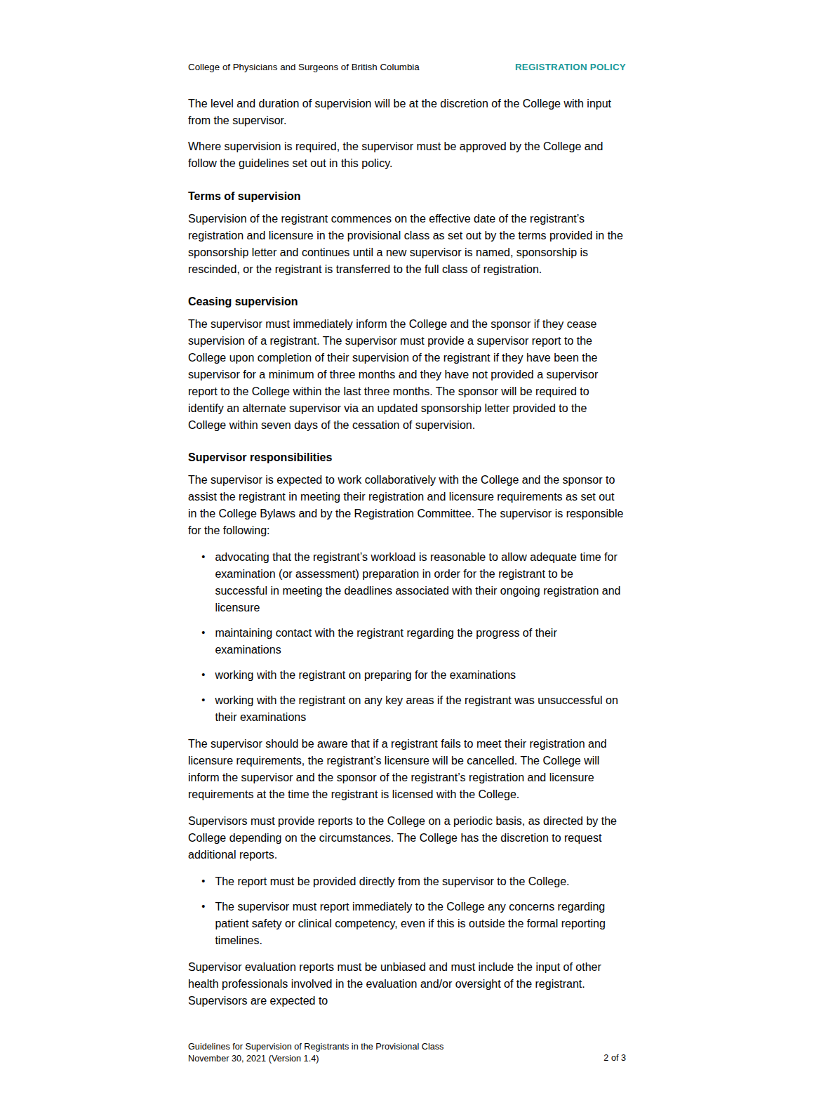College of Physicians and Surgeons of British Columbia
REGISTRATION POLICY
The level and duration of supervision will be at the discretion of the College with input from the supervisor.
Where supervision is required, the supervisor must be approved by the College and follow the guidelines set out in this policy.
Terms of supervision
Supervision of the registrant commences on the effective date of the registrant’s registration and licensure in the provisional class as set out by the terms provided in the sponsorship letter and continues until a new supervisor is named, sponsorship is rescinded, or the registrant is transferred to the full class of registration.
Ceasing supervision
The supervisor must immediately inform the College and the sponsor if they cease supervision of a registrant. The supervisor must provide a supervisor report to the College upon completion of their supervision of the registrant if they have been the supervisor for a minimum of three months and they have not provided a supervisor report to the College within the last three months. The sponsor will be required to identify an alternate supervisor via an updated sponsorship letter provided to the College within seven days of the cessation of supervision.
Supervisor responsibilities
The supervisor is expected to work collaboratively with the College and the sponsor to assist the registrant in meeting their registration and licensure requirements as set out in the College Bylaws and by the Registration Committee. The supervisor is responsible for the following:
advocating that the registrant’s workload is reasonable to allow adequate time for examination (or assessment) preparation in order for the registrant to be successful in meeting the deadlines associated with their ongoing registration and licensure
maintaining contact with the registrant regarding the progress of their examinations
working with the registrant on preparing for the examinations
working with the registrant on any key areas if the registrant was unsuccessful on their examinations
The supervisor should be aware that if a registrant fails to meet their registration and licensure requirements, the registrant’s licensure will be cancelled. The College will inform the supervisor and the sponsor of the registrant’s registration and licensure requirements at the time the registrant is licensed with the College.
Supervisors must provide reports to the College on a periodic basis, as directed by the College depending on the circumstances. The College has the discretion to request additional reports.
The report must be provided directly from the supervisor to the College.
The supervisor must report immediately to the College any concerns regarding patient safety or clinical competency, even if this is outside the formal reporting timelines.
Supervisor evaluation reports must be unbiased and must include the input of other health professionals involved in the evaluation and/or oversight of the registrant. Supervisors are expected to
Guidelines for Supervision of Registrants in the Provisional Class
November 30, 2021 (Version 1.4)
2 of 3